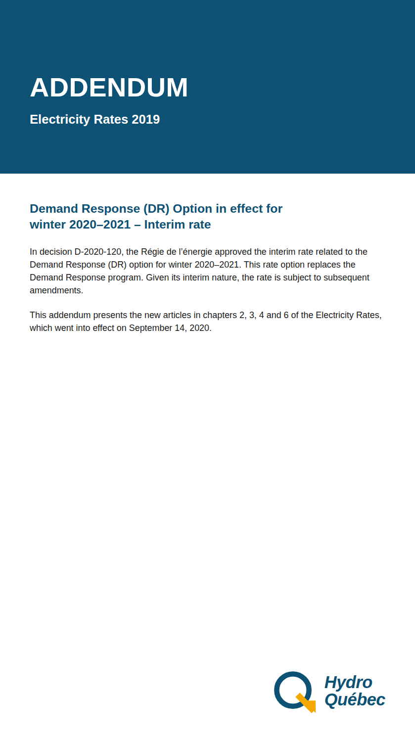ADDENDUM
Electricity Rates 2019
Demand Response (DR) Option in effect for winter 2020–2021 – Interim rate
In decision D-2020-120, the Régie de l’énergie approved the interim rate related to the Demand Response (DR) option for winter 2020–2021. This rate option replaces the Demand Response program. Given its interim nature, the rate is subject to subsequent amendments.
This addendum presents the new articles in chapters 2, 3, 4 and 6 of the Electricity Rates, which went into effect on September 14, 2020.
Hydro Québec